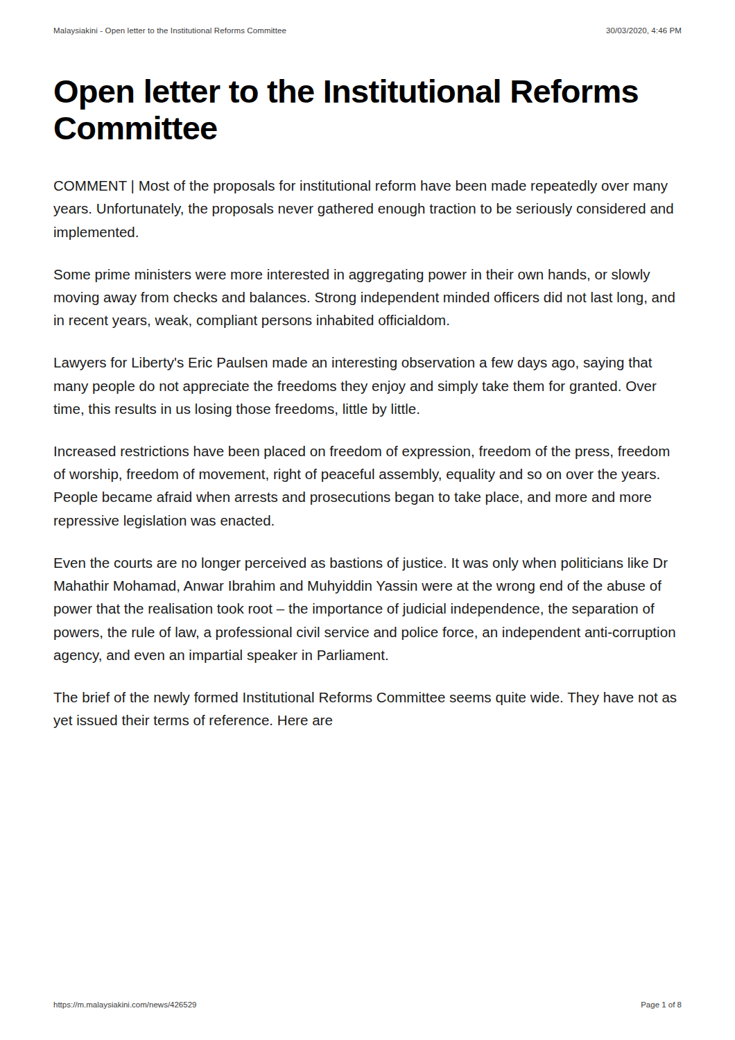Malaysiakini - Open letter to the Institutional Reforms Committee 30/03/2020, 4:46 PM
Open letter to the Institutional Reforms Committee
COMMENT | Most of the proposals for institutional reform have been made repeatedly over many years. Unfortunately, the proposals never gathered enough traction to be seriously considered and implemented.
Some prime ministers were more interested in aggregating power in their own hands, or slowly moving away from checks and balances. Strong independent minded officers did not last long, and in recent years, weak, compliant persons inhabited officialdom.
Lawyers for Liberty's Eric Paulsen made an interesting observation a few days ago, saying that many people do not appreciate the freedoms they enjoy and simply take them for granted. Over time, this results in us losing those freedoms, little by little.
Increased restrictions have been placed on freedom of expression, freedom of the press, freedom of worship, freedom of movement, right of peaceful assembly, equality and so on over the years. People became afraid when arrests and prosecutions began to take place, and more and more repressive legislation was enacted.
Even the courts are no longer perceived as bastions of justice. It was only when politicians like Dr Mahathir Mohamad, Anwar Ibrahim and Muhyiddin Yassin were at the wrong end of the abuse of power that the realisation took root – the importance of judicial independence, the separation of powers, the rule of law, a professional civil service and police force, an independent anti-corruption agency, and even an impartial speaker in Parliament.
The brief of the newly formed Institutional Reforms Committee seems quite wide. They have not as yet issued their terms of reference. Here are
https://m.malaysiakini.com/news/426529 Page 1 of 8